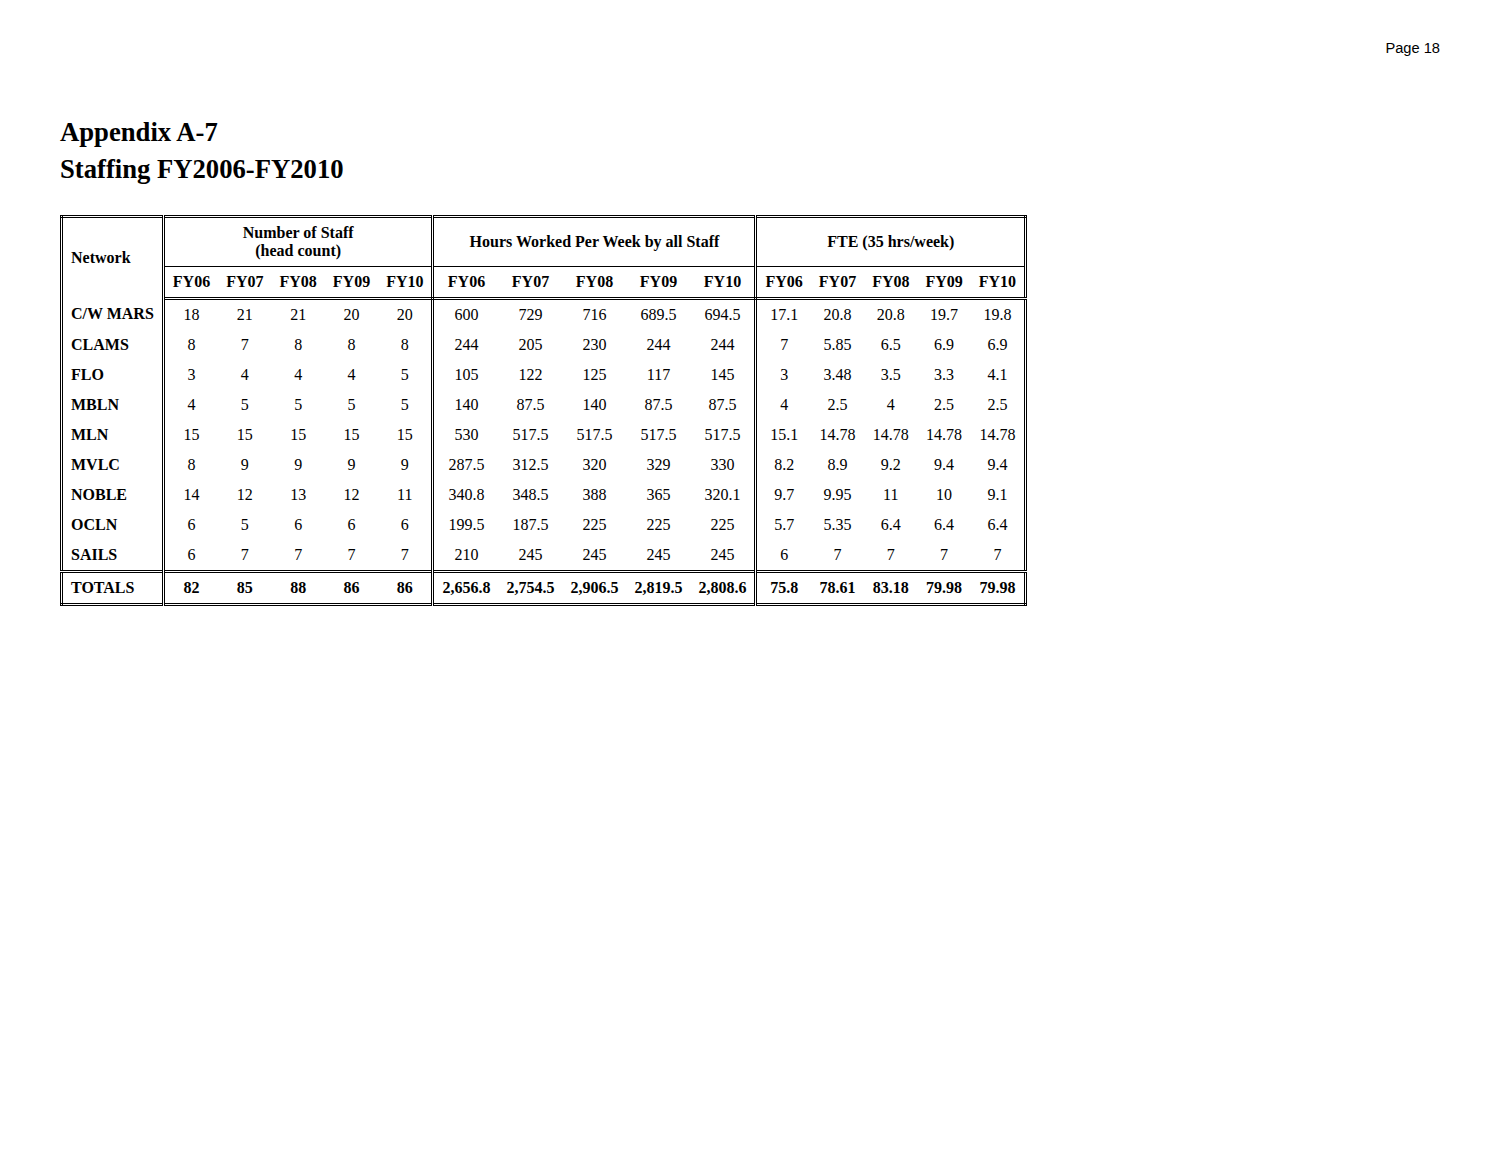Page 18
Appendix A-7
Staffing FY2006-FY2010
| Network | Number of Staff (head count) | Hours Worked Per Week by all Staff | FTE (35 hrs/week) |
| --- | --- | --- | --- |
| FY06 | FY07 | FY08 | FY09 | FY10 | FY06 | FY07 | FY08 | FY09 | FY10 | FY06 | FY07 | FY08 | FY09 | FY10 |
| C/W MARS | 18 | 21 | 21 | 20 | 20 | 600 | 729 | 716 | 689.5 | 694.5 | 17.1 | 20.8 | 20.8 | 19.7 | 19.8 |
| CLAMS | 8 | 7 | 8 | 8 | 8 | 244 | 205 | 230 | 244 | 244 | 7 | 5.85 | 6.5 | 6.9 | 6.9 |
| FLO | 3 | 4 | 4 | 4 | 5 | 105 | 122 | 125 | 117 | 145 | 3 | 3.48 | 3.5 | 3.3 | 4.1 |
| MBLN | 4 | 5 | 5 | 5 | 5 | 140 | 87.5 | 140 | 87.5 | 87.5 | 4 | 2.5 | 4 | 2.5 | 2.5 |
| MLN | 15 | 15 | 15 | 15 | 15 | 530 | 517.5 | 517.5 | 517.5 | 517.5 | 15.1 | 14.78 | 14.78 | 14.78 | 14.78 |
| MVLC | 8 | 9 | 9 | 9 | 9 | 287.5 | 312.5 | 320 | 329 | 330 | 8.2 | 8.9 | 9.2 | 9.4 | 9.4 |
| NOBLE | 14 | 12 | 13 | 12 | 11 | 340.8 | 348.5 | 388 | 365 | 320.1 | 9.7 | 9.95 | 11 | 10 | 9.1 |
| OCLN | 6 | 5 | 6 | 6 | 6 | 199.5 | 187.5 | 225 | 225 | 225 | 5.7 | 5.35 | 6.4 | 6.4 | 6.4 |
| SAILS | 6 | 7 | 7 | 7 | 7 | 210 | 245 | 245 | 245 | 245 | 6 | 7 | 7 | 7 | 7 |
| TOTALS | 82 | 85 | 88 | 86 | 86 | 2,656.8 | 2,754.5 | 2,906.5 | 2,819.5 | 2,808.6 | 75.8 | 78.61 | 83.18 | 79.98 | 79.98 |